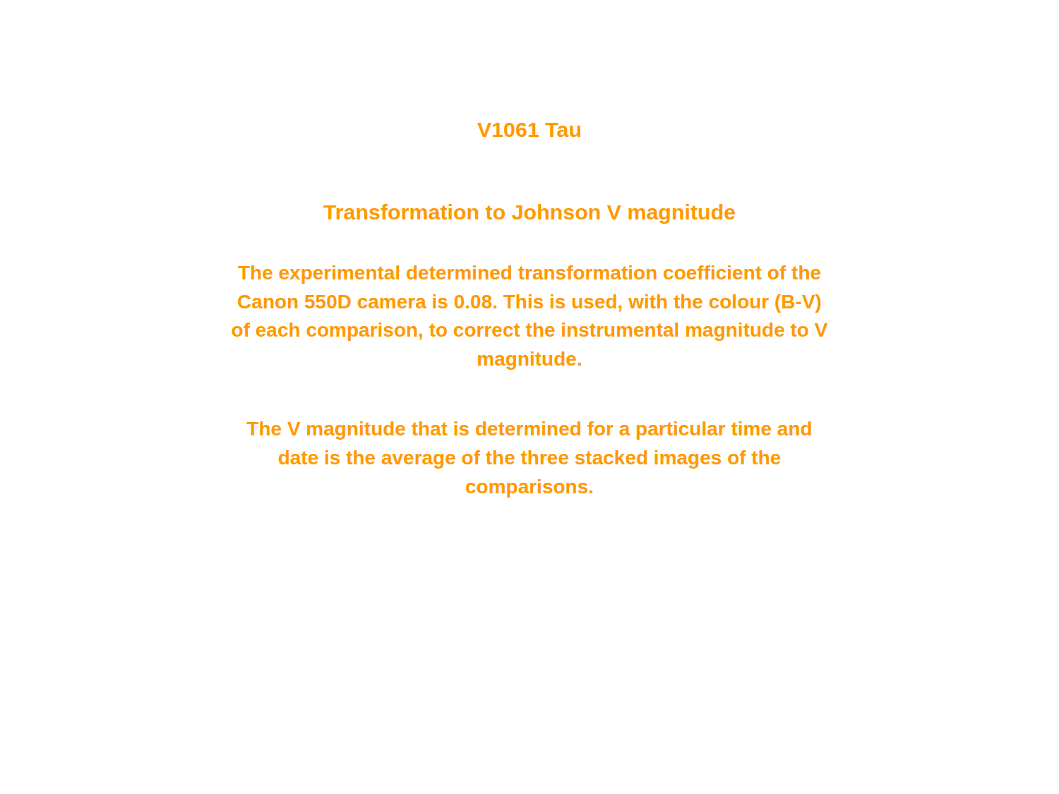V1061 Tau
Transformation to Johnson V magnitude
The experimental determined transformation coefficient of the Canon 550D camera is 0.08. This is used, with the colour (B-V) of each comparison, to correct the instrumental magnitude to V magnitude.
The V magnitude that is determined for a particular time and date is the average of the three stacked images of the comparisons.